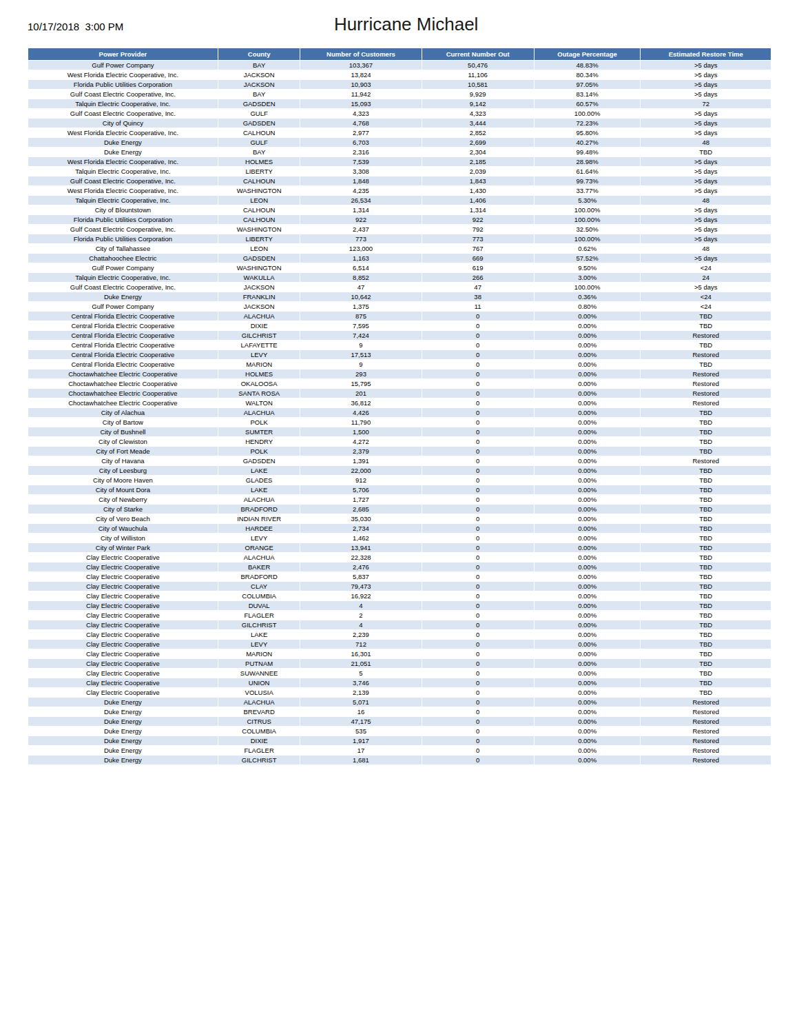10/17/2018 3:00 PM
Hurricane Michael
| Power Provider | County | Number of Customers | Current Number Out | Outage Percentage | Estimated Restore Time |
| --- | --- | --- | --- | --- | --- |
| Gulf Power Company | BAY | 103,367 | 50,476 | 48.83% | >5 days |
| West Florida Electric Cooperative, Inc. | JACKSON | 13,824 | 11,106 | 80.34% | >5 days |
| Florida Public Utilities Corporation | JACKSON | 10,903 | 10,581 | 97.05% | >5 days |
| Gulf Coast Electric Cooperative, Inc. | BAY | 11,942 | 9,929 | 83.14% | >5 days |
| Talquin Electric Cooperative, Inc. | GADSDEN | 15,093 | 9,142 | 60.57% | 72 |
| Gulf Coast Electric Cooperative, Inc. | GULF | 4,323 | 4,323 | 100.00% | >5 days |
| City of Quincy | GADSDEN | 4,768 | 3,444 | 72.23% | >5 days |
| West Florida Electric Cooperative, Inc. | CALHOUN | 2,977 | 2,852 | 95.80% | >5 days |
| Duke Energy | GULF | 6,703 | 2,699 | 40.27% | 48 |
| Duke Energy | BAY | 2,316 | 2,304 | 99.48% | TBD |
| West Florida Electric Cooperative, Inc. | HOLMES | 7,539 | 2,185 | 28.98% | >5 days |
| Talquin Electric Cooperative, Inc. | LIBERTY | 3,308 | 2,039 | 61.64% | >5 days |
| Gulf Coast Electric Cooperative, Inc. | CALHOUN | 1,848 | 1,843 | 99.73% | >5 days |
| West Florida Electric Cooperative, Inc. | WASHINGTON | 4,235 | 1,430 | 33.77% | >5 days |
| Talquin Electric Cooperative, Inc. | LEON | 26,534 | 1,406 | 5.30% | 48 |
| City of Blountstown | CALHOUN | 1,314 | 1,314 | 100.00% | >5 days |
| Florida Public Utilities Corporation | CALHOUN | 922 | 922 | 100.00% | >5 days |
| Gulf Coast Electric Cooperative, Inc. | WASHINGTON | 2,437 | 792 | 32.50% | >5 days |
| Florida Public Utilities Corporation | LIBERTY | 773 | 773 | 100.00% | >5 days |
| City of Tallahassee | LEON | 123,000 | 767 | 0.62% | 48 |
| Chattahoochee Electric | GADSDEN | 1,163 | 669 | 57.52% | >5 days |
| Gulf Power Company | WASHINGTON | 6,514 | 619 | 9.50% | <24 |
| Talquin Electric Cooperative, Inc. | WAKULLA | 8,852 | 266 | 3.00% | 24 |
| Gulf Coast Electric Cooperative, Inc. | JACKSON | 47 | 47 | 100.00% | >5 days |
| Duke Energy | FRANKLIN | 10,642 | 38 | 0.36% | <24 |
| Gulf Power Company | JACKSON | 1,375 | 11 | 0.80% | <24 |
| Central Florida Electric Cooperative | ALACHUA | 875 | 0 | 0.00% | TBD |
| Central Florida Electric Cooperative | DIXIE | 7,595 | 0 | 0.00% | TBD |
| Central Florida Electric Cooperative | GILCHRIST | 7,424 | 0 | 0.00% | Restored |
| Central Florida Electric Cooperative | LAFAYETTE | 9 | 0 | 0.00% | TBD |
| Central Florida Electric Cooperative | LEVY | 17,513 | 0 | 0.00% | Restored |
| Central Florida Electric Cooperative | MARION | 9 | 0 | 0.00% | TBD |
| Choctawhatchee Electric Cooperative | HOLMES | 293 | 0 | 0.00% | Restored |
| Choctawhatchee Electric Cooperative | OKALOOSA | 15,795 | 0 | 0.00% | Restored |
| Choctawhatchee Electric Cooperative | SANTA ROSA | 201 | 0 | 0.00% | Restored |
| Choctawhatchee Electric Cooperative | WALTON | 36,812 | 0 | 0.00% | Restored |
| City of Alachua | ALACHUA | 4,426 | 0 | 0.00% | TBD |
| City of Bartow | POLK | 11,790 | 0 | 0.00% | TBD |
| City of Bushnell | SUMTER | 1,500 | 0 | 0.00% | TBD |
| City of Clewiston | HENDRY | 4,272 | 0 | 0.00% | TBD |
| City of Fort Meade | POLK | 2,379 | 0 | 0.00% | TBD |
| City of Havana | GADSDEN | 1,391 | 0 | 0.00% | Restored |
| City of Leesburg | LAKE | 22,000 | 0 | 0.00% | TBD |
| City of Moore Haven | GLADES | 912 | 0 | 0.00% | TBD |
| City of Mount Dora | LAKE | 5,706 | 0 | 0.00% | TBD |
| City of Newberry | ALACHUA | 1,727 | 0 | 0.00% | TBD |
| City of Starke | BRADFORD | 2,685 | 0 | 0.00% | TBD |
| City of Vero Beach | INDIAN RIVER | 35,030 | 0 | 0.00% | TBD |
| City of Wauchula | HARDEE | 2,734 | 0 | 0.00% | TBD |
| City of Williston | LEVY | 1,462 | 0 | 0.00% | TBD |
| City of Winter Park | ORANGE | 13,941 | 0 | 0.00% | TBD |
| Clay Electric Cooperative | ALACHUA | 22,328 | 0 | 0.00% | TBD |
| Clay Electric Cooperative | BAKER | 2,476 | 0 | 0.00% | TBD |
| Clay Electric Cooperative | BRADFORD | 5,837 | 0 | 0.00% | TBD |
| Clay Electric Cooperative | CLAY | 79,473 | 0 | 0.00% | TBD |
| Clay Electric Cooperative | COLUMBIA | 16,922 | 0 | 0.00% | TBD |
| Clay Electric Cooperative | DUVAL | 4 | 0 | 0.00% | TBD |
| Clay Electric Cooperative | FLAGLER | 2 | 0 | 0.00% | TBD |
| Clay Electric Cooperative | GILCHRIST | 4 | 0 | 0.00% | TBD |
| Clay Electric Cooperative | LAKE | 2,239 | 0 | 0.00% | TBD |
| Clay Electric Cooperative | LEVY | 712 | 0 | 0.00% | TBD |
| Clay Electric Cooperative | MARION | 16,301 | 0 | 0.00% | TBD |
| Clay Electric Cooperative | PUTNAM | 21,051 | 0 | 0.00% | TBD |
| Clay Electric Cooperative | SUWANNEE | 5 | 0 | 0.00% | TBD |
| Clay Electric Cooperative | UNION | 3,746 | 0 | 0.00% | TBD |
| Clay Electric Cooperative | VOLUSIA | 2,139 | 0 | 0.00% | TBD |
| Duke Energy | ALACHUA | 5,071 | 0 | 0.00% | Restored |
| Duke Energy | BREVARD | 16 | 0 | 0.00% | Restored |
| Duke Energy | CITRUS | 47,175 | 0 | 0.00% | Restored |
| Duke Energy | COLUMBIA | 535 | 0 | 0.00% | Restored |
| Duke Energy | DIXIE | 1,917 | 0 | 0.00% | Restored |
| Duke Energy | FLAGLER | 17 | 0 | 0.00% | Restored |
| Duke Energy | GILCHRIST | 1,681 | 0 | 0.00% | Restored |